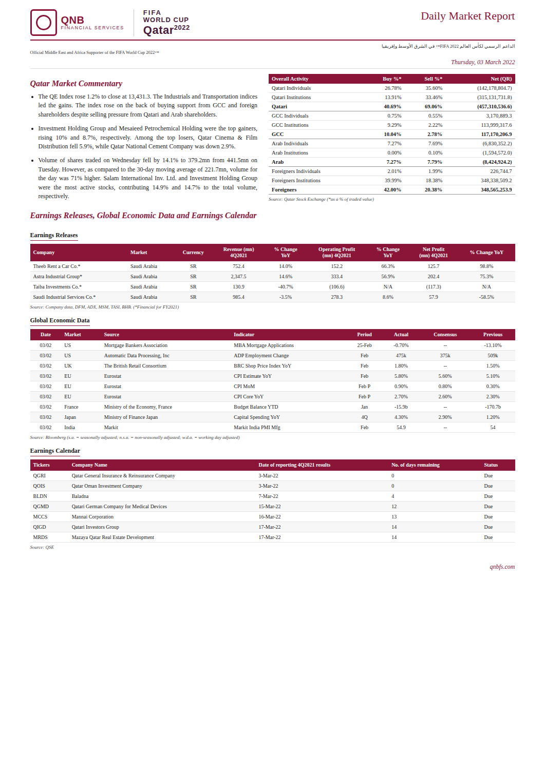QNB
Financial Services
FIFA
WORLD CUP
Qatar2022
Daily Market Report
الداعم الرسمي لكأس العالم FIFA 2022™ في الشرق الأوسط وإفريقيا
Official Middle East and Africa Supporter of the FIFA World Cup 2022™
Thursday, 03 March 2022
Qatar Market Commentary
The QE Index rose 1.2% to close at 13,431.3. The Industrials and Transportation indices led the gains. The index rose on the back of buying support from GCC and foreign shareholders despite selling pressure from Qatari and Arab shareholders.
Investment Holding Group and Mesaieed Petrochemical Holding were the top gainers, rising 10% and 8.7%, respectively. Among the top losers, Qatar Cinema & Film Distribution fell 5.9%, while Qatar National Cement Company was down 2.9%.
Volume of shares traded on Wednesday fell by 14.1% to 379.2mn from 441.5mn on Tuesday. However, as compared to the 30-day moving average of 221.7mn, volume for the day was 71% higher. Salam International Inv. Ltd. and Investment Holding Group were the most active stocks, contributing 14.9% and 14.7% to the total volume, respectively.
| Overall Activity | Buy %* | Sell %* | Net (QR) |
| --- | --- | --- | --- |
| Qatari Individuals | 26.78% | 35.60% | (142,178,804.7) |
| Qatari Institutions | 13.91% | 33.46% | (315,131,731.8) |
| Qatari | 40.69% | 69.06% | (457,310,536.6) |
| GCC Individuals | 0.75% | 0.55% | 3,170,889.3 |
| GCC Institutions | 9.29% | 2.22% | 113,999,317.6 |
| GCC | 10.04% | 2.78% | 117,170,206.9 |
| Arab Individuals | 7.27% | 7.69% | (6,830,352.2) |
| Arab Institutions | 0.00% | 0.10% | (1,594,572.0) |
| Arab | 7.27% | 7.79% | (8,424,924.2) |
| Foreigners Individuals | 2.01% | 1.99% | 226,744.7 |
| Foreigners Institutions | 39.99% | 18.38% | 348,338,509.2 |
| Foreigners | 42.00% | 20.38% | 348,565,253.9 |
Source: Qatar Stock Exchange (*as a % of traded value)
Earnings Releases, Global Economic Data and Earnings Calendar
Earnings Releases
| Company | Market | Currency | Revenue (mn) 4Q2021 | % Change YoY | Operating Profit (mn) 4Q2021 | % Change YoY | Net Profit (mn) 4Q2021 | % Change YoY |
| --- | --- | --- | --- | --- | --- | --- | --- | --- |
| Theeb Rent a Car Co.* | Saudi Arabia | SR | 752.4 | 14.0% | 152.2 | 66.3% | 125.7 | 98.8% |
| Astra Industrial Group* | Saudi Arabia | SR | 2,347.5 | 14.6% | 333.4 | 56.9% | 202.4 | 75.3% |
| Taiba Investments Co.* | Saudi Arabia | SR | 130.9 | -40.7% | (106.6) | N/A | (117.3) | N/A |
| Saudi Industrial Services Co.* | Saudi Arabia | SR | 985.4 | -3.5% | 278.3 | 8.6% | 57.9 | -58.5% |
Source: Company data, DFM, ADX, MSM, TASI, BHB. (*Financial for FY2021)
Global Economic Data
| Date | Market | Source | Indicator | Period | Actual | Consensus | Previous |
| --- | --- | --- | --- | --- | --- | --- | --- |
| 03/02 | US | Mortgage Bankers Association | MBA Mortgage Applications | 25-Feb | -0.70% | -- | -13.10% |
| 03/02 | US | Automatic Data Processing, Inc | ADP Employment Change | Feb | 475k | 375k | 509k |
| 03/02 | UK | The British Retail Consortium | BRC Shop Price Index YoY | Feb | 1.80% | -- | 1.50% |
| 03/02 | EU | Eurostat | CPI Estimate YoY | Feb | 5.80% | 5.60% | 5.10% |
| 03/02 | EU | Eurostat | CPI MoM | Feb P | 0.90% | 0.80% | 0.30% |
| 03/02 | EU | Eurostat | CPI Core YoY | Feb P | 2.70% | 2.60% | 2.30% |
| 03/02 | France | Ministry of the Economy, France | Budget Balance YTD | Jan | -15.9b | -- | -170.7b |
| 03/02 | Japan | Ministry of Finance Japan | Capital Spending YoY | 4Q | 4.30% | 2.90% | 1.20% |
| 03/02 | India | Markit | Markit India PMI Mfg | Feb | 54.9 | -- | 54 |
Source: Bloomberg (s.a. = seasonally adjusted; n.s.a. = non-seasonally adjusted; w.d.a. = working day adjusted)
Earnings Calendar
| Tickers | Company Name | Date of reporting 4Q2021 results | No. of days remaining | Status |
| --- | --- | --- | --- | --- |
| QGRI | Qatar General Insurance & Reinsurance Company | 3-Mar-22 | 0 | Due |
| QOIS | Qatar Oman Investment Company | 3-Mar-22 | 0 | Due |
| BLDN | Baladna | 7-Mar-22 | 4 | Due |
| QGMD | Qatari German Company for Medical Devices | 15-Mar-22 | 12 | Due |
| MCCS | Mannai Corporation | 16-Mar-22 | 13 | Due |
| QIGD | Qatari Investors Group | 17-Mar-22 | 14 | Due |
| MRDS | Mazaya Qatar Real Estate Development | 17-Mar-22 | 14 | Due |
Source: QSE
qnbfs.com